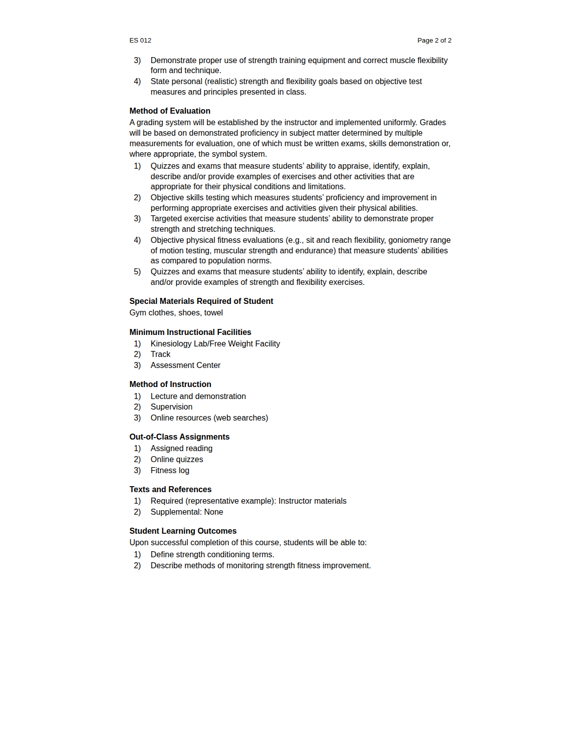ES 012 Page 2 of 2
Demonstrate proper use of strength training equipment and correct muscle flexibility form and technique.
State personal (realistic) strength and flexibility goals based on objective test measures and principles presented in class.
Method of Evaluation
A grading system will be established by the instructor and implemented uniformly. Grades will be based on demonstrated proficiency in subject matter determined by multiple measurements for evaluation, one of which must be written exams, skills demonstration or, where appropriate, the symbol system.
Quizzes and exams that measure students’ ability to appraise, identify, explain, describe and/or provide examples of exercises and other activities that are appropriate for their physical conditions and limitations.
Objective skills testing which measures students’ proficiency and improvement in performing appropriate exercises and activities given their physical abilities.
Targeted exercise activities that measure students’ ability to demonstrate proper strength and stretching techniques.
Objective physical fitness evaluations (e.g., sit and reach flexibility, goniometry range of motion testing, muscular strength and endurance) that measure students’ abilities as compared to population norms.
Quizzes and exams that measure students’ ability to identify, explain, describe and/or provide examples of strength and flexibility exercises.
Special Materials Required of Student
Gym clothes, shoes, towel
Minimum Instructional Facilities
Kinesiology Lab/Free Weight Facility
Track
Assessment Center
Method of Instruction
Lecture and demonstration
Supervision
Online resources (web searches)
Out-of-Class Assignments
Assigned reading
Online quizzes
Fitness log
Texts and References
Required (representative example): Instructor materials
Supplemental: None
Student Learning Outcomes
Upon successful completion of this course, students will be able to:
Define strength conditioning terms.
Describe methods of monitoring strength fitness improvement.